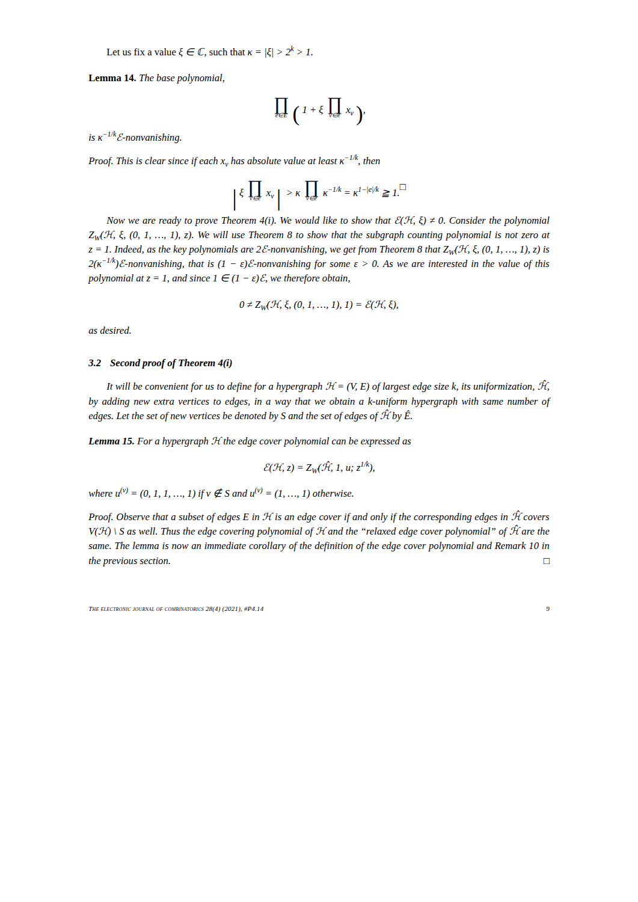Let us fix a value ξ ∈ ℂ, such that κ = |ξ| > 2k > 1.
Lemma 14. The base polynomial,
∏e∈E ( 1 + ξ ∏v∈e xv ),
is κ−1/k ℰ-nonvanishing.
Proof. This is clear since if each xv has absolute value at least κ−1/k, then
| ξ ∏v∈e xv | > κ ∏v∈e κ−1/k = κ1−|e|/k ≧ 1. □
Now we are ready to prove Theorem 4(i). We would like to show that ℰ(ℋ, ξ) ≠ 0. Consider the polynomial ZW(ℋ, ξ, (0, 1, …, 1), z). We will use Theorem 8 to show that the subgraph counting polynomial is not zero at z = 1. Indeed, as the key polynomials are 2ℰ-nonvanishing, we get from Theorem 8 that ZW(ℋ, ξ, (0, 1, …, 1), z) is 2(κ−1/k) ℰ-nonvanishing, that is (1 − ε) ℰ-nonvanishing for some ε > 0. As we are interested in the value of this polynomial at z = 1, and since 1 ∈ (1 − ε) ℰ, we therefore obtain,
0 ≠ ZW(ℋ, ξ, (0, 1, …, 1), 1) = ℰ(ℋ, ξ),
as desired.
3.2 Second proof of Theorem 4(i)
It will be convenient for us to define for a hypergraph ℋ = (V, E) of largest edge size k, its uniformization, ℋ̂, by adding new extra vertices to edges, in a way that we obtain a k-uniform hypergraph with same number of edges. Let the set of new vertices be denoted by S and the set of edges of ℋ̂ by Ê.
Lemma 15. For a hypergraph ℋ the edge cover polynomial can be expressed as
ℰ(ℋ, z) = ZW(ℋ̂, 1, u; z1/k),
where u(v) = (0, 1, 1, …, 1) if v ∉ S and u(v) = (1, …, 1) otherwise.
Proof. Observe that a subset of edges E in ℋ is an edge cover if and only if the corresponding edges in ℋ̂ covers V(ℋ) \ S as well. Thus the edge covering polynomial of ℋ and the “relaxed edge cover polynomial” of ℋ̂ are the same. The lemma is now an immediate corollary of the definition of the edge cover polynomial and Remark 10 in the previous section. □
The electronic journal of combinatorics 28(4) (2021), #P4.14 9